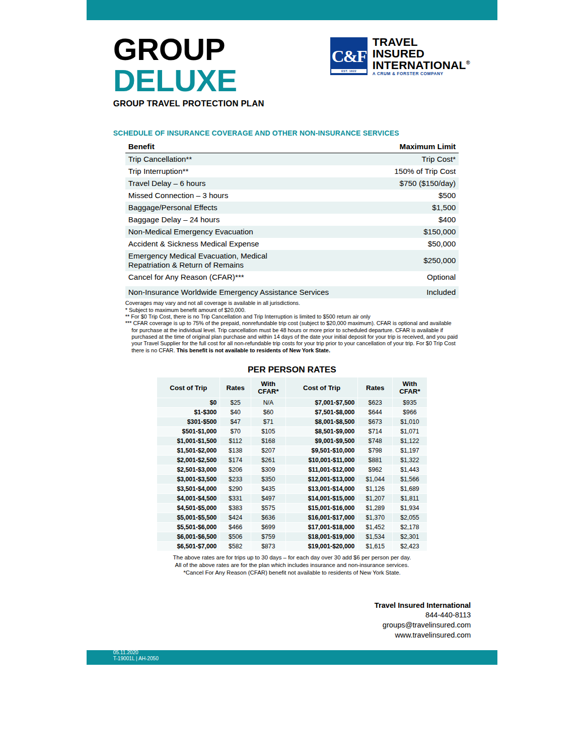GROUP DELUXE
GROUP TRAVEL PROTECTION PLAN
C&F
EST. 1822
TRAVEL INSURED
INTERNATIONAL®
A CRUM & FORSTER COMPANY
SCHEDULE OF INSURANCE COVERAGE AND OTHER NON-INSURANCE SERVICES
| Benefit | Maximum Limit |
| --- | --- |
| Trip Cancellation** | Trip Cost* |
| Trip Interruption** | 150% of Trip Cost |
| Travel Delay – 6 hours | $750 ($150/day) |
| Missed Connection – 3 hours | $500 |
| Baggage/Personal Effects | $1,500 |
| Baggage Delay – 24 hours | $400 |
| Non-Medical Emergency Evacuation | $150,000 |
| Accident & Sickness Medical Expense | $50,000 |
| Emergency Medical Evacuation, Medical Repatriation & Return of Remains | $250,000 |
| Cancel for Any Reason (CFAR)*** | Optional |
| Non-Insurance Worldwide Emergency Assistance Services | Included |
Coverages may vary and not all coverage is available in all jurisdictions.
* Subject to maximum benefit amount of $20,000.
** For $0 Trip Cost, there is no Trip Cancellation and Trip Interruption is limited to $500 return air only
*** CFAR coverage is up to 75% of the prepaid, nonrefundable trip cost (subject to $20,000 maximum). CFAR is optional and available
for purchase at the individual level. Trip cancellation must be 48 hours or more prior to scheduled departure. CFAR is available if
purchased at the time of original plan purchase and within 14 days of the date your initial deposit for your trip is received, and you paid
your Travel Supplier for the full cost for all non-refundable trip costs for your trip prior to your cancellation of your trip. For $0 Trip Cost
there is no CFAR. This benefit is not available to residents of New York State.
PER PERSON RATES
| Cost of Trip | Rates | With CFAR* | Cost of Trip | Rates | With CFAR* |
| --- | --- | --- | --- | --- | --- |
| $0 | $25 | N/A | $7,001-$7,500 | $623 | $935 |
| $1-$300 | $40 | $60 | $7,501-$8,000 | $644 | $966 |
| $301-$500 | $47 | $71 | $8,001-$8,500 | $673 | $1,010 |
| $501-$1,000 | $70 | $105 | $8,501-$9,000 | $714 | $1,071 |
| $1,001-$1,500 | $112 | $168 | $9,001-$9,500 | $748 | $1,122 |
| $1,501-$2,000 | $138 | $207 | $9,501-$10,000 | $798 | $1,197 |
| $2,001-$2,500 | $174 | $261 | $10,001-$11,000 | $881 | $1,322 |
| $2,501-$3,000 | $206 | $309 | $11,001-$12,000 | $962 | $1,443 |
| $3,001-$3,500 | $233 | $350 | $12,001-$13,000 | $1,044 | $1,566 |
| $3,501-$4,000 | $290 | $435 | $13,001-$14,000 | $1,126 | $1,689 |
| $4,001-$4,500 | $331 | $497 | $14,001-$15,000 | $1,207 | $1,811 |
| $4,501-$5,000 | $383 | $575 | $15,001-$16,000 | $1,289 | $1,934 |
| $5,001-$5,500 | $424 | $636 | $16,001-$17,000 | $1,370 | $2,055 |
| $5,501-$6,000 | $466 | $699 | $17,001-$18,000 | $1,452 | $2,178 |
| $6,001-$6,500 | $506 | $759 | $18,001-$19,000 | $1,534 | $2,301 |
| $6,501-$7,000 | $582 | $873 | $19,001-$20,000 | $1,615 | $2,423 |
The above rates are for trips up to 30 days – for each day over 30 add $6 per person per day.
All of the above rates are for the plan which includes insurance and non-insurance services.
*Cancel For Any Reason (CFAR) benefit not available to residents of New York State.
Travel Insured International
844-440-8113
groups@travelinsured.com
www.travelinsured.com
05.11.2020
T-19001L | AH-2050